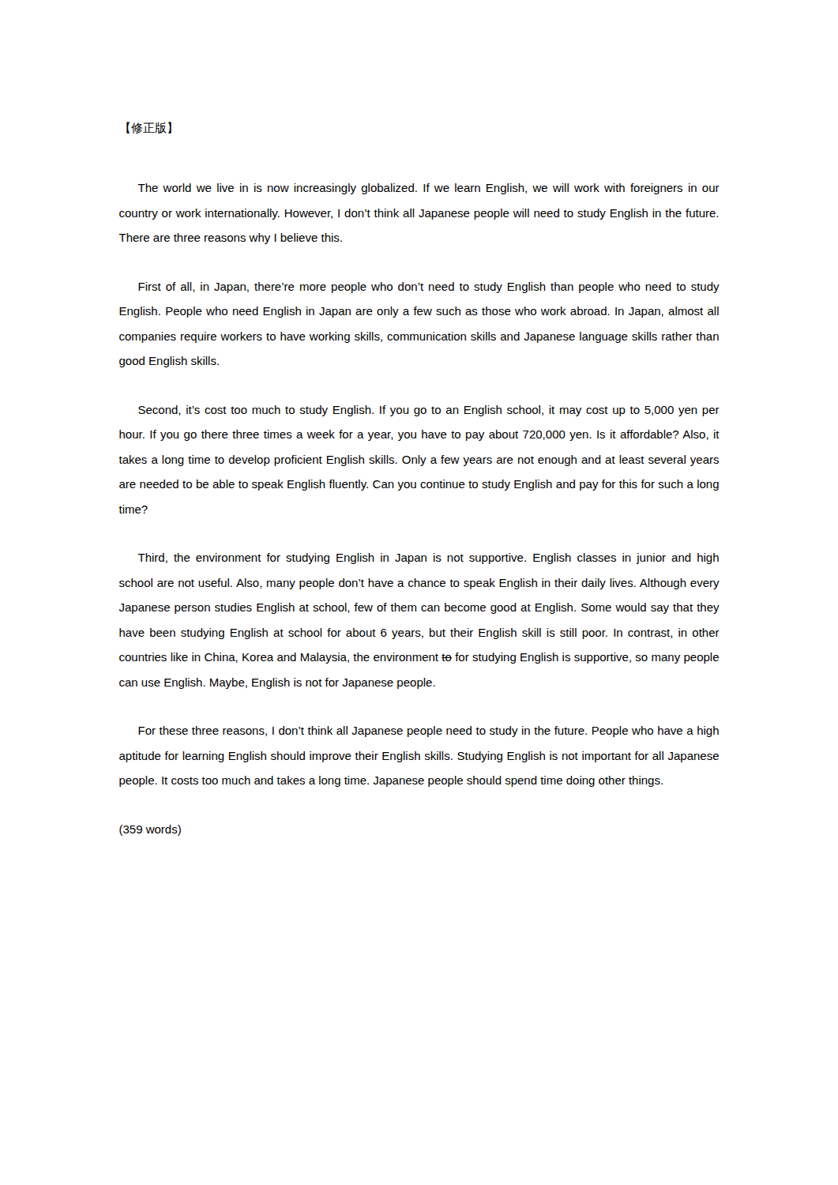【修正版】
The world we live in is now increasingly globalized. If we learn English, we will work with foreigners in our country or work internationally. However, I don’t think all Japanese people will need to study English in the future. There are three reasons why I believe this.
First of all, in Japan, there’re more people who don’t need to study English than people who need to study English. People who need English in Japan are only a few such as those who work abroad. In Japan, almost all companies require workers to have working skills, communication skills and Japanese language skills rather than good English skills.
Second, it’s cost too much to study English. If you go to an English school, it may cost up to 5,000 yen per hour. If you go there three times a week for a year, you have to pay about 720,000 yen. Is it affordable? Also, it takes a long time to develop proficient English skills. Only a few years are not enough and at least several years are needed to be able to speak English fluently. Can you continue to study English and pay for this for such a long time?
Third, the environment for studying English in Japan is not supportive. English classes in junior and high school are not useful. Also, many people don’t have a chance to speak English in their daily lives. Although every Japanese person studies English at school, few of them can become good at English. Some would say that they have been studying English at school for about 6 years, but their English skill is still poor. In contrast, in other countries like in China, Korea and Malaysia, the environment to for studying English is supportive, so many people can use English. Maybe, English is not for Japanese people.
For these three reasons, I don’t think all Japanese people need to study in the future. People who have a high aptitude for learning English should improve their English skills. Studying English is not important for all Japanese people. It costs too much and takes a long time. Japanese people should spend time doing other things.
(359 words)